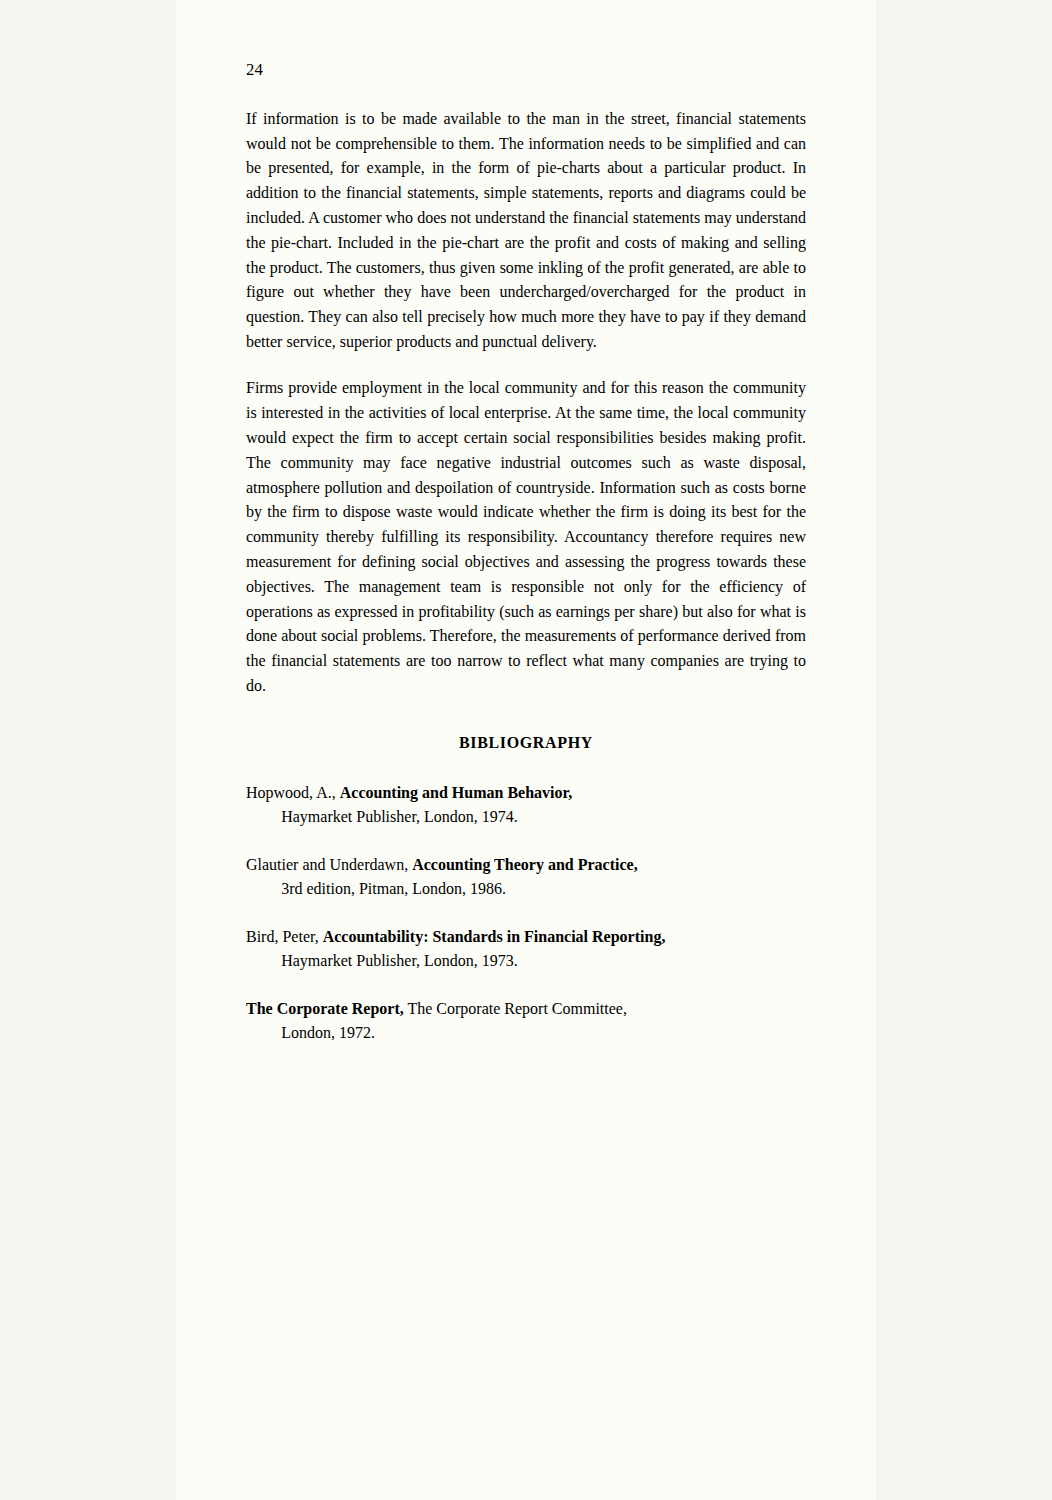24
If information is to be made available to the man in the street, financial statements would not be comprehensible to them. The information needs to be simplified and can be presented, for example, in the form of pie-charts about a particular product. In addition to the financial statements, simple statements, reports and diagrams could be included. A customer who does not understand the financial statements may understand the pie-chart. Included in the pie-chart are the profit and costs of making and selling the product. The customers, thus given some inkling of the profit generated, are able to figure out whether they have been undercharged/overcharged for the product in question. They can also tell precisely how much more they have to pay if they demand better service, superior products and punctual delivery.
Firms provide employment in the local community and for this reason the community is interested in the activities of local enterprise. At the same time, the local community would expect the firm to accept certain social responsibilities besides making profit. The community may face negative industrial outcomes such as waste disposal, atmosphere pollution and despoilation of countryside. Information such as costs borne by the firm to dispose waste would indicate whether the firm is doing its best for the community thereby fulfilling its responsibility. Accountancy therefore requires new measurement for defining social objectives and assessing the progress towards these objectives. The management team is responsible not only for the efficiency of operations as expressed in profitability (such as earnings per share) but also for what is done about social problems. Therefore, the measurements of performance derived from the financial statements are too narrow to reflect what many companies are trying to do.
BIBLIOGRAPHY
Hopwood, A., Accounting and Human Behavior, Haymarket Publisher, London, 1974.
Glautier and Underdawn, Accounting Theory and Practice, 3rd edition, Pitman, London, 1986.
Bird, Peter, Accountability: Standards in Financial Reporting, Haymarket Publisher, London, 1973.
The Corporate Report, The Corporate Report Committee, London, 1972.